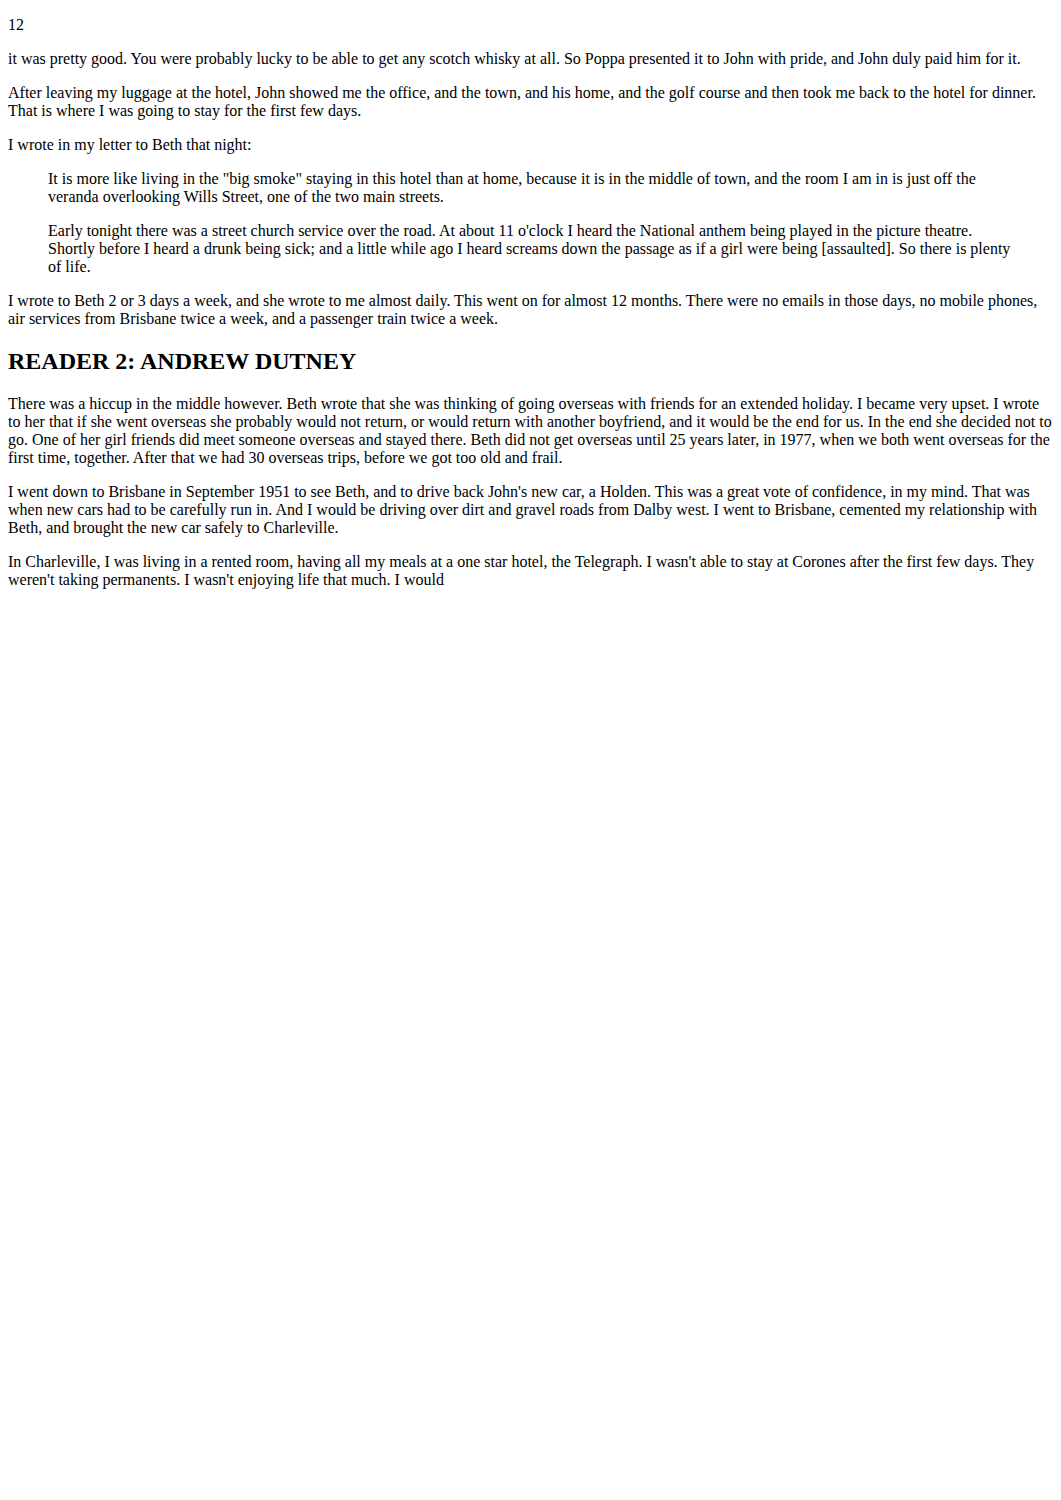12
it was pretty good. You were probably lucky to be able to get any scotch whisky at all. So Poppa presented it to John with pride, and John duly paid him for it.
After leaving my luggage at the hotel, John showed me the office, and the town, and his home, and the golf course and then took me back to the hotel for dinner. That is where I was going to stay for the first few days.
I wrote in my letter to Beth that night:
It is more like living in the "big smoke" staying in this hotel than at home, because it is in the middle of town, and the room I am in is just off the veranda overlooking Wills Street, one of the two main streets.
Early tonight there was a street church service over the road. At about 11 o'clock I heard the National anthem being played in the picture theatre. Shortly before I heard a drunk being sick; and a little while ago I heard screams down the passage as if a girl were being [assaulted]. So there is plenty of life.
I wrote to Beth 2 or 3 days a week, and she wrote to me almost daily. This went on for almost 12 months. There were no emails in those days, no mobile phones, air services from Brisbane twice a week, and a passenger train twice a week.
READER 2: ANDREW DUTNEY
There was a hiccup in the middle however. Beth wrote that she was thinking of going overseas with friends for an extended holiday. I became very upset. I wrote to her that if she went overseas she probably would not return, or would return with another boyfriend, and it would be the end for us. In the end she decided not to go. One of her girl friends did meet someone overseas and stayed there. Beth did not get overseas until 25 years later, in 1977, when we both went overseas for the first time, together. After that we had 30 overseas trips, before we got too old and frail.
I went down to Brisbane in September 1951 to see Beth, and to drive back John's new car, a Holden. This was a great vote of confidence, in my mind. That was when new cars had to be carefully run in. And I would be driving over dirt and gravel roads from Dalby west. I went to Brisbane, cemented my relationship with Beth, and brought the new car safely to Charleville.
In Charleville, I was living in a rented room, having all my meals at a one star hotel, the Telegraph. I wasn't able to stay at Corones after the first few days. They weren't taking permanents. I wasn't enjoying life that much. I would